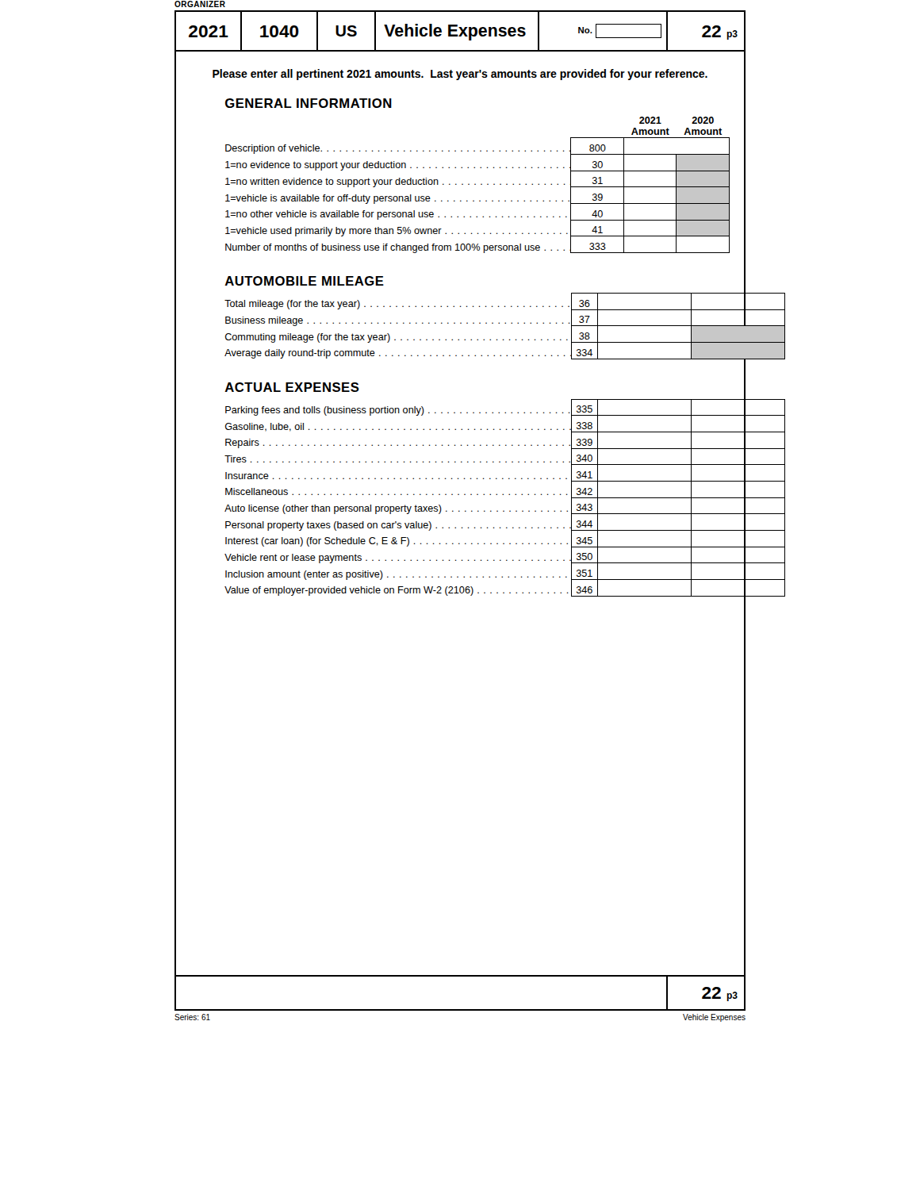ORGANIZER
| 2021 | 1040 | US | Vehicle Expenses | No. | 22 p3 |
Please enter all pertinent 2021 amounts. Last year's amounts are provided for your reference.
GENERAL INFORMATION
| | | 2021 Amount | 2020 Amount |
| Description of vehicle . . . . . . . . . . . . . . . . . . . . . . . . . . . . . . . . . . . . . . . . . . . . . . . . . . . . . . | 800 | |
| 1=no evidence to support your deduction . . . . . . . . . . . . . . . . . . . . . . . . . . . . . . . . . . | 30 | | |
| 1=no written evidence to support your deduction . . . . . . . . . . . . . . . . . . . . . . . . . . . | 31 | | |
| 1=vehicle is available for off-duty personal use . . . . . . . . . . . . . . . . . . . . . . . . . . . . | 39 | | |
| 1=no other vehicle is available for personal use . . . . . . . . . . . . . . . . . . . . . . . . . . . | 40 | | |
| 1=vehicle used primarily by more than 5% owner . . . . . . . . . . . . . . . . . . . . . . . . . . | 41 | | |
| Number of months of business use if changed from 100% personal use . . . . . . | 333 | | |
AUTOMOBILE MILEAGE
| Total mileage (for the tax year) . . . . . . . . . . . . . . . . . . . . . . . . . . . . . . . . . . . . . . . . . . . . | 36 | | |
| Business mileage . . . . . . . . . . . . . . . . . . . . . . . . . . . . . . . . . . . . . . . . . . . . . . . . . . . . . . . . | 37 | | |
| Commuting mileage (for the tax year) . . . . . . . . . . . . . . . . . . . . . . . . . . . . . . . . . . . . . . | 38 | | |
| Average daily round-trip commute . . . . . . . . . . . . . . . . . . . . . . . . . . . . . . . . . . . . . . . . | 334 | | |
ACTUAL EXPENSES
| Parking fees and tolls (business portion only) . . . . . . . . . . . . . . . . . . . . . . . . . . . . . | 335 | | |
| Gasoline, lube, oil . . . . . . . . . . . . . . . . . . . . . . . . . . . . . . . . . . . . . . . . . . . . . . . . . . . . . . . . | 338 | | |
| Repairs . . . . . . . . . . . . . . . . . . . . . . . . . . . . . . . . . . . . . . . . . . . . . . . . . . . . . . . . . . . . . . . . . . | 339 | | |
| Tires . . . . . . . . . . . . . . . . . . . . . . . . . . . . . . . . . . . . . . . . . . . . . . . . . . . . . . . . . . . . . . . . . . . . | 340 | | |
| Insurance . . . . . . . . . . . . . . . . . . . . . . . . . . . . . . . . . . . . . . . . . . . . . . . . . . . . . . . . . . . . . . . . | 341 | | |
| Miscellaneous . . . . . . . . . . . . . . . . . . . . . . . . . . . . . . . . . . . . . . . . . . . . . . . . . . . . . . . . . . . . | 342 | | |
| Auto license (other than personal property taxes) . . . . . . . . . . . . . . . . . . . . . . . . . . | 343 | | |
| Personal property taxes (based on car's value) . . . . . . . . . . . . . . . . . . . . . . . . . . . . | 344 | | |
| Interest (car loan) (for Schedule C, E & F) . . . . . . . . . . . . . . . . . . . . . . . . . . . . . . . . | 345 | | |
| Vehicle rent or lease payments . . . . . . . . . . . . . . . . . . . . . . . . . . . . . . . . . . . . . . . . . . . . | 350 | | |
| Inclusion amount (enter as positive) . . . . . . . . . . . . . . . . . . . . . . . . . . . . . . . . . . . . . . . | 351 | | |
| Value of employer-provided vehicle on Form W-2 (2106) . . . . . . . . . . . . . . . . . . . | 346 | | |
| | 22 p3 |
Series: 61 Vehicle Expenses